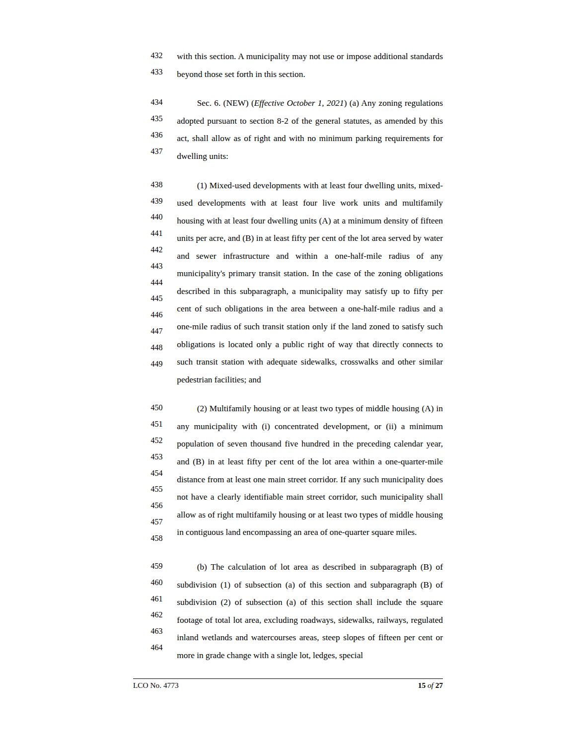432 433
with this section. A municipality may not use or impose additional standards beyond those set forth in this section.
434 435 436 437
Sec. 6. (NEW) (Effective October 1, 2021) (a) Any zoning regulations adopted pursuant to section 8-2 of the general statutes, as amended by this act, shall allow as of right and with no minimum parking requirements for dwelling units:
438 439 440 441 442 443 444 445 446 447 448 449
(1) Mixed-used developments with at least four dwelling units, mixed-used developments with at least four live work units and multifamily housing with at least four dwelling units (A) at a minimum density of fifteen units per acre, and (B) in at least fifty per cent of the lot area served by water and sewer infrastructure and within a one-half-mile radius of any municipality's primary transit station. In the case of the zoning obligations described in this subparagraph, a municipality may satisfy up to fifty per cent of such obligations in the area between a one-half-mile radius and a one-mile radius of such transit station only if the land zoned to satisfy such obligations is located only a public right of way that directly connects to such transit station with adequate sidewalks, crosswalks and other similar pedestrian facilities; and
450 451 452 453 454 455 456 457 458
(2) Multifamily housing or at least two types of middle housing (A) in any municipality with (i) concentrated development, or (ii) a minimum population of seven thousand five hundred in the preceding calendar year, and (B) in at least fifty per cent of the lot area within a one-quarter-mile distance from at least one main street corridor. If any such municipality does not have a clearly identifiable main street corridor, such municipality shall allow as of right multifamily housing or at least two types of middle housing in contiguous land encompassing an area of one-quarter square miles.
459 460 461 462 463 464
(b) The calculation of lot area as described in subparagraph (B) of subdivision (1) of subsection (a) of this section and subparagraph (B) of subdivision (2) of subsection (a) of this section shall include the square footage of total lot area, excluding roadways, sidewalks, railways, regulated inland wetlands and watercourses areas, steep slopes of fifteen per cent or more in grade change with a single lot, ledges, special
LCO No. 4773
15 of 27